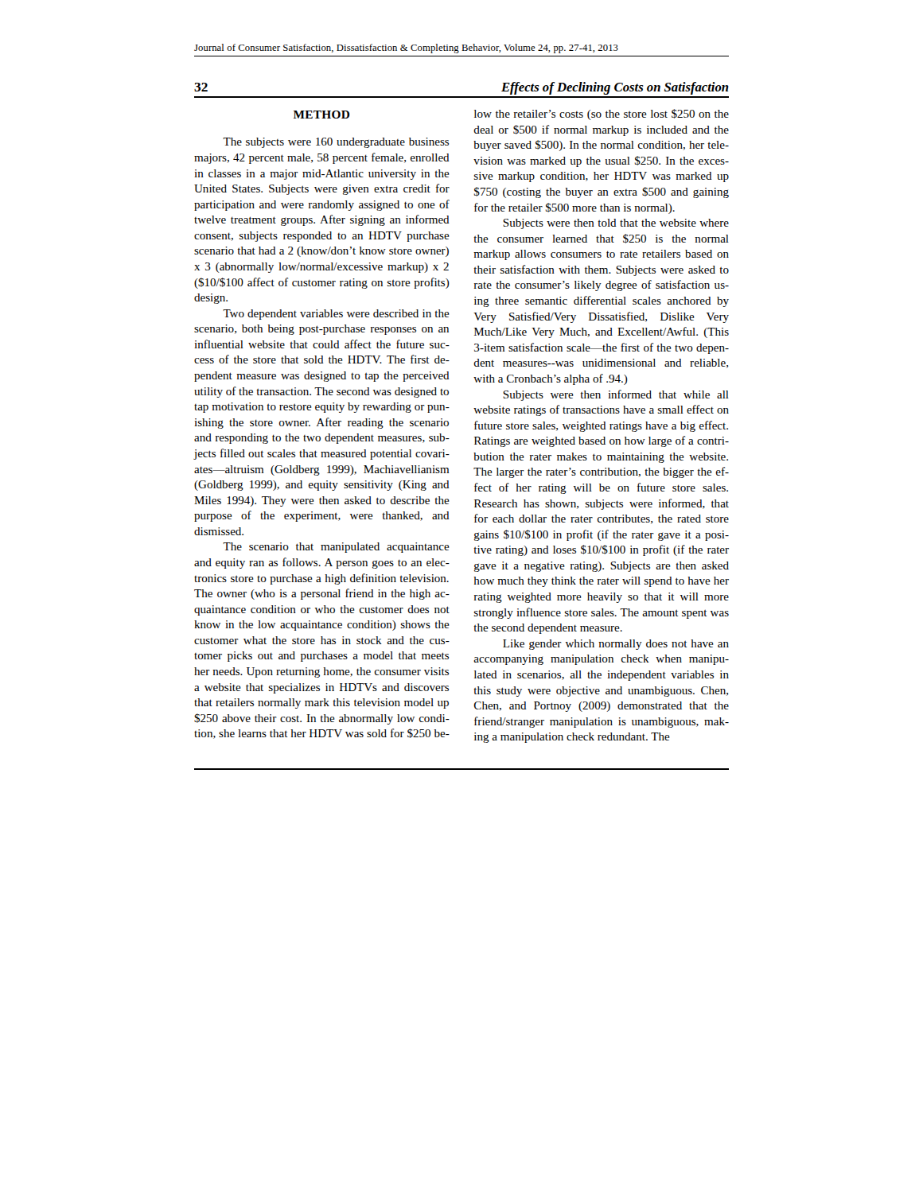Journal of Consumer Satisfaction, Dissatisfaction & Completing Behavior, Volume 24, pp. 27-41, 2013
32 Effects of Declining Costs on Satisfaction
METHOD
The subjects were 160 undergraduate business majors, 42 percent male, 58 percent female, enrolled in classes in a major mid-Atlantic university in the United States. Subjects were given extra credit for participation and were randomly assigned to one of twelve treatment groups. After signing an informed consent, subjects responded to an HDTV purchase scenario that had a 2 (know/don’t know store owner) x 3 (abnormally low/normal/excessive markup) x 2 ($10/$100 affect of customer rating on store profits) design.
Two dependent variables were described in the scenario, both being post-purchase responses on an influential website that could affect the future success of the store that sold the HDTV. The first dependent measure was designed to tap the perceived utility of the transaction. The second was designed to tap motivation to restore equity by rewarding or punishing the store owner. After reading the scenario and responding to the two dependent measures, subjects filled out scales that measured potential covariates—altruism (Goldberg 1999), Machiavellianism (Goldberg 1999), and equity sensitivity (King and Miles 1994). They were then asked to describe the purpose of the experiment, were thanked, and dismissed.
The scenario that manipulated acquaintance and equity ran as follows. A person goes to an electronics store to purchase a high definition television. The owner (who is a personal friend in the high acquaintance condition or who the customer does not know in the low acquaintance condition) shows the customer what the store has in stock and the customer picks out and purchases a model that meets her needs. Upon returning home, the consumer visits a website that specializes in HDTVs and discovers that retailers normally mark this television model up $250 above their cost. In the abnormally low condition, she learns that her HDTV was sold for $250 below the retailer’s costs (so the store lost $250 on the deal or $500 if normal markup is included and the buyer saved $500). In the normal condition, her television was marked up the usual $250. In the excessive markup condition, her HDTV was marked up $750 (costing the buyer an extra $500 and gaining for the retailer $500 more than is normal).
Subjects were then told that the website where the consumer learned that $250 is the normal markup allows consumers to rate retailers based on their satisfaction with them. Subjects were asked to rate the consumer’s likely degree of satisfaction using three semantic differential scales anchored by Very Satisfied/Very Dissatisfied, Dislike Very Much/Like Very Much, and Excellent/Awful. (This 3-item satisfaction scale—the first of the two dependent measures--was unidimensional and reliable, with a Cronbach’s alpha of .94.)
Subjects were then informed that while all website ratings of transactions have a small effect on future store sales, weighted ratings have a big effect. Ratings are weighted based on how large of a contribution the rater makes to maintaining the website. The larger the rater’s contribution, the bigger the effect of her rating will be on future store sales. Research has shown, subjects were informed, that for each dollar the rater contributes, the rated store gains $10/$100 in profit (if the rater gave it a positive rating) and loses $10/$100 in profit (if the rater gave it a negative rating). Subjects are then asked how much they think the rater will spend to have her rating weighted more heavily so that it will more strongly influence store sales. The amount spent was the second dependent measure.
Like gender which normally does not have an accompanying manipulation check when manipulated in scenarios, all the independent variables in this study were objective and unambiguous. Chen, Chen, and Portnoy (2009) demonstrated that the friend/stranger manipulation is unambiguous, making a manipulation check redundant. The